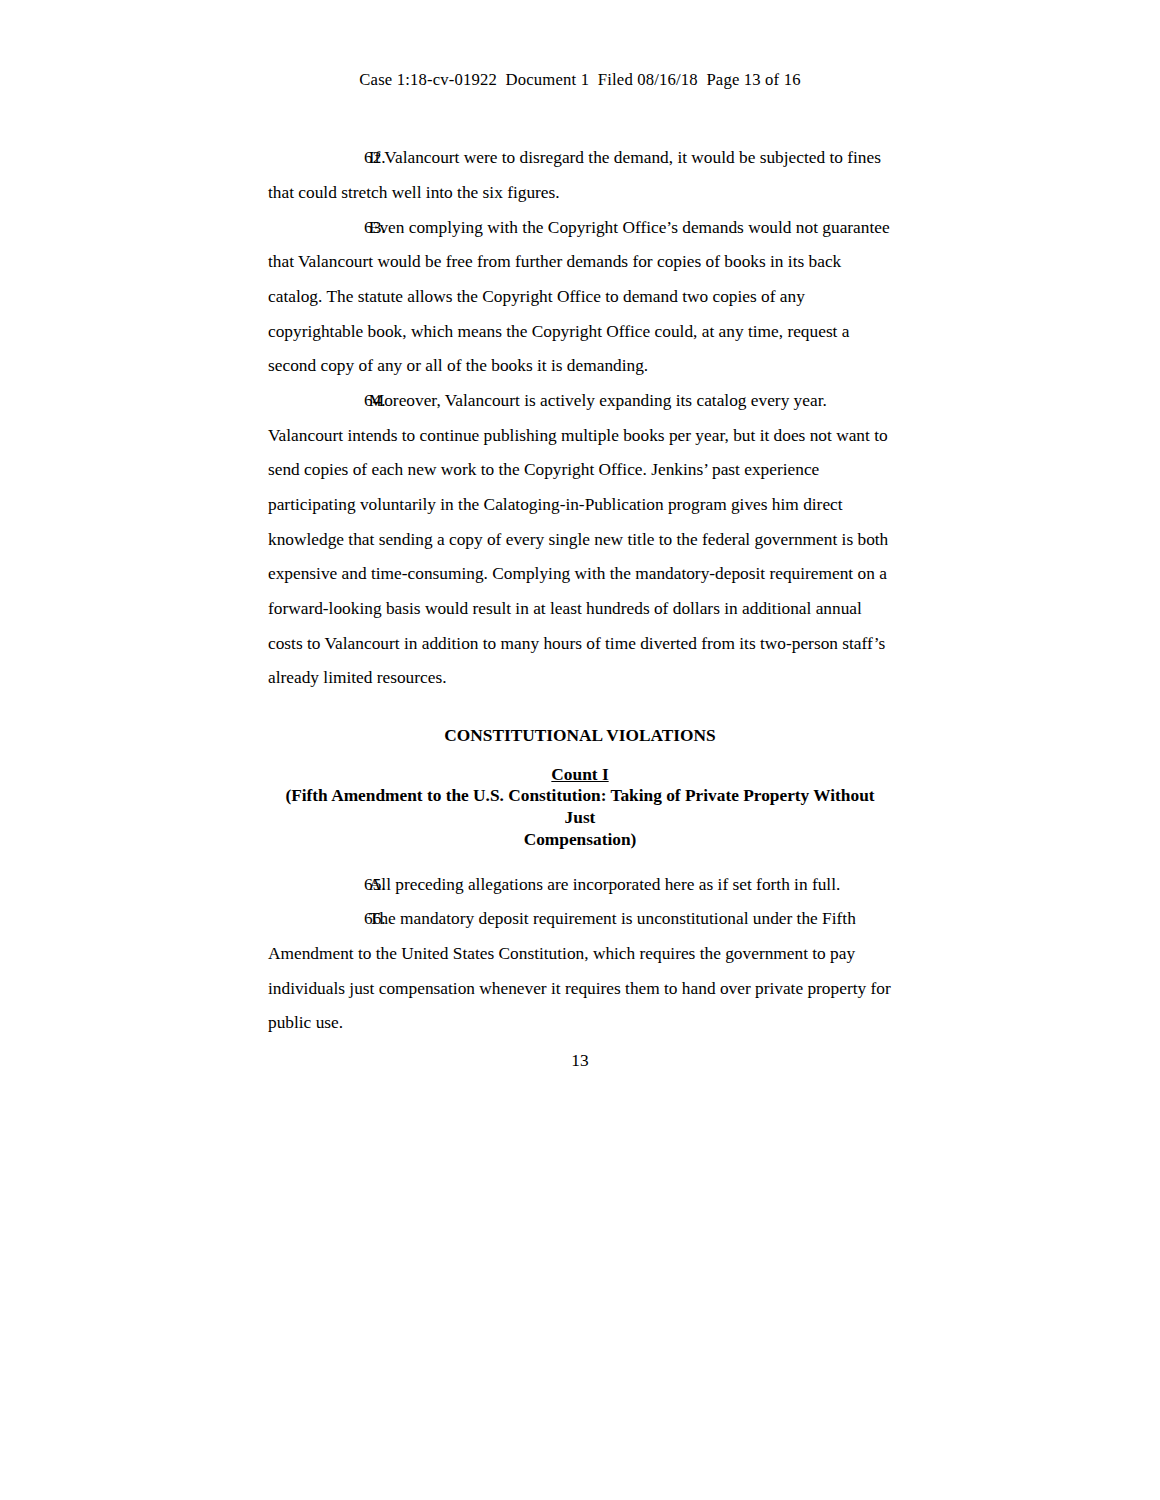Case 1:18-cv-01922 Document 1 Filed 08/16/18 Page 13 of 16
62. If Valancourt were to disregard the demand, it would be subjected to fines that could stretch well into the six figures.
63. Even complying with the Copyright Office’s demands would not guarantee that Valancourt would be free from further demands for copies of books in its back catalog. The statute allows the Copyright Office to demand two copies of any copyrightable book, which means the Copyright Office could, at any time, request a second copy of any or all of the books it is demanding.
64. Moreover, Valancourt is actively expanding its catalog every year. Valancourt intends to continue publishing multiple books per year, but it does not want to send copies of each new work to the Copyright Office. Jenkins’ past experience participating voluntarily in the Calatoging-in-Publication program gives him direct knowledge that sending a copy of every single new title to the federal government is both expensive and time-consuming. Complying with the mandatory-deposit requirement on a forward-looking basis would result in at least hundreds of dollars in additional annual costs to Valancourt in addition to many hours of time diverted from its two-person staff’s already limited resources.
CONSTITUTIONAL VIOLATIONS
Count I
(Fifth Amendment to the U.S. Constitution: Taking of Private Property Without Just
Compensation)
65. All preceding allegations are incorporated here as if set forth in full.
66. The mandatory deposit requirement is unconstitutional under the Fifth Amendment to the United States Constitution, which requires the government to pay individuals just compensation whenever it requires them to hand over private property for public use.
13